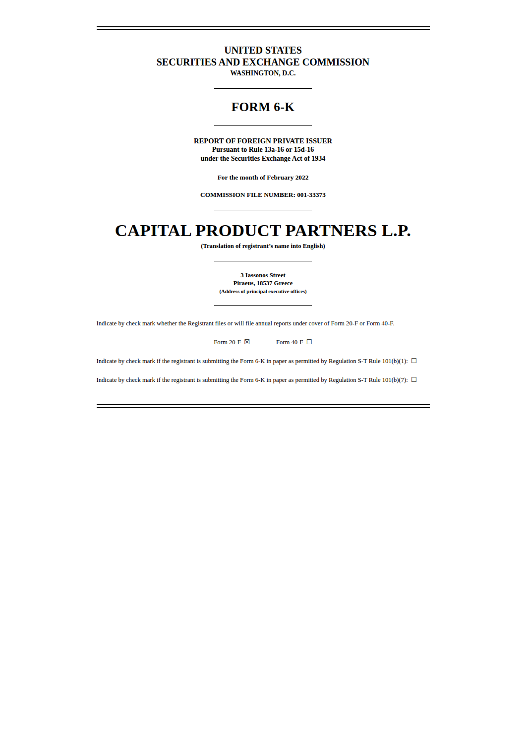UNITED STATES
SECURITIES AND EXCHANGE COMMISSION
WASHINGTON, D.C.
FORM 6-K
REPORT OF FOREIGN PRIVATE ISSUER
Pursuant to Rule 13a-16 or 15d-16
under the Securities Exchange Act of 1934
For the month of February 2022
COMMISSION FILE NUMBER: 001-33373
CAPITAL PRODUCT PARTNERS L.P.
(Translation of registrant’s name into English)
3 Iassonos Street
Piraeus, 18537 Greece
(Address of principal executive offices)
Indicate by check mark whether the Registrant files or will file annual reports under cover of Form 20-F or Form 40-F.
Form 20-F ☒ Form 40-F ☐
Indicate by check mark if the registrant is submitting the Form 6-K in paper as permitted by Regulation S-T Rule 101(b)(1): ☐
Indicate by check mark if the registrant is submitting the Form 6-K in paper as permitted by Regulation S-T Rule 101(b)(7): ☐